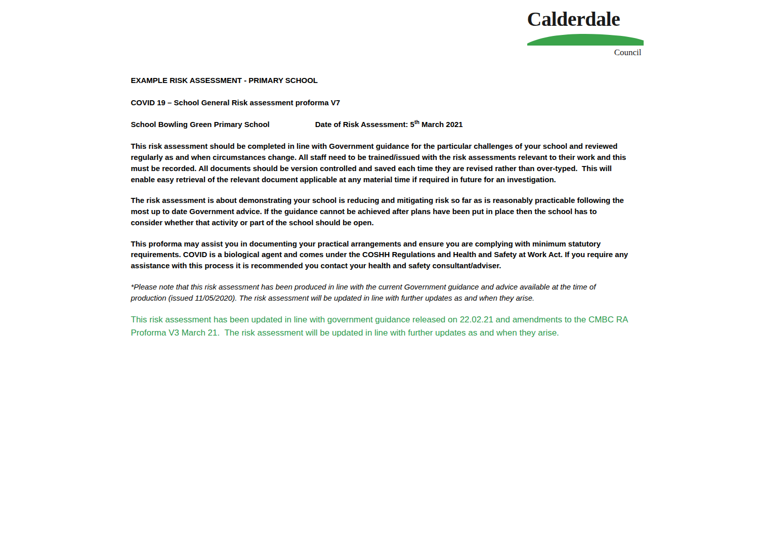Calderdale
Council
EXAMPLE RISK ASSESSMENT - PRIMARY SCHOOL
COVID 19 – School General Risk assessment proforma V7
School Bowling Green Primary School Date of Risk Assessment: 5th March 2021
This risk assessment should be completed in line with Government guidance for the particular challenges of your school and reviewed regularly as and when circumstances change. All staff need to be trained/issued with the risk assessments relevant to their work and this must be recorded. All documents should be version controlled and saved each time they are revised rather than over-typed. This will enable easy retrieval of the relevant document applicable at any material time if required in future for an investigation.
The risk assessment is about demonstrating your school is reducing and mitigating risk so far as is reasonably practicable following the most up to date Government advice. If the guidance cannot be achieved after plans have been put in place then the school has to consider whether that activity or part of the school should be open.
This proforma may assist you in documenting your practical arrangements and ensure you are complying with minimum statutory requirements. COVID is a biological agent and comes under the COSHH Regulations and Health and Safety at Work Act. If you require any assistance with this process it is recommended you contact your health and safety consultant/adviser.
*Please note that this risk assessment has been produced in line with the current Government guidance and advice available at the time of production (issued 11/05/2020). The risk assessment will be updated in line with further updates as and when they arise.
This risk assessment has been updated in line with government guidance released on 22.02.21 and amendments to the CMBC RA Proforma V3 March 21. The risk assessment will be updated in line with further updates as and when they arise.